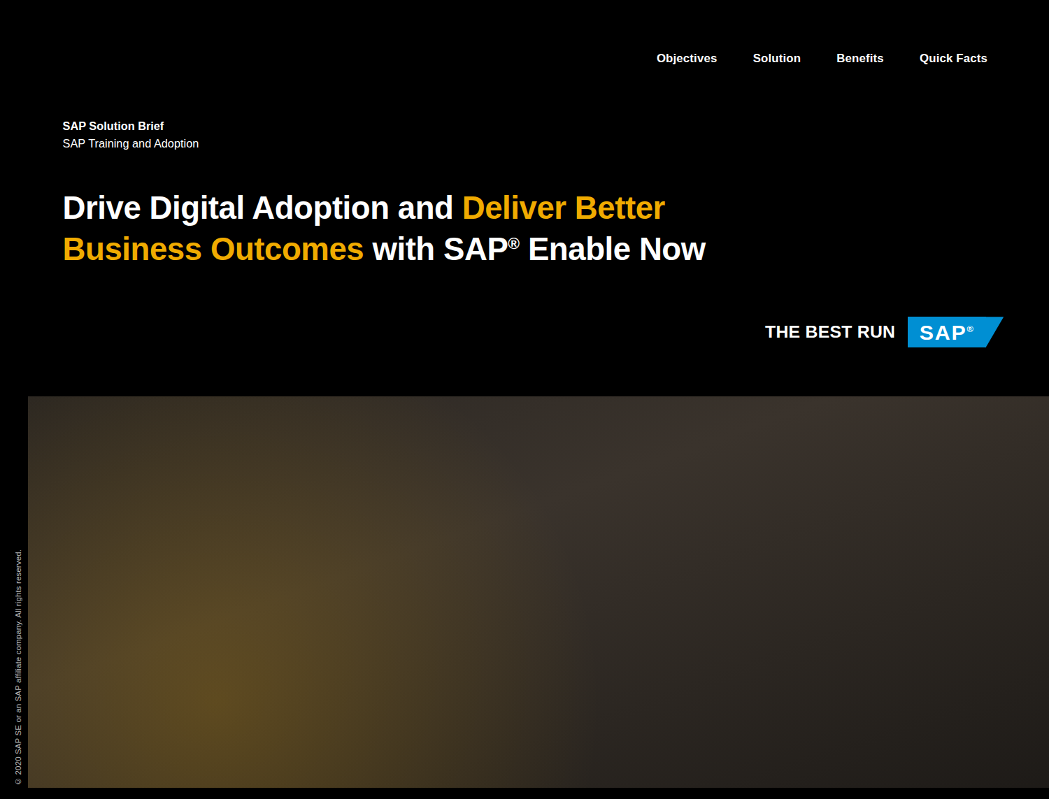Objectives Solution Benefits Quick Facts
SAP Solution Brief
SAP Training and Adoption
Drive Digital Adoption and Deliver Better Business Outcomes with SAP® Enable Now
THE BEST RUN SAP®
© 2020 SAP SE or an SAP affiliate company. All rights reserved.